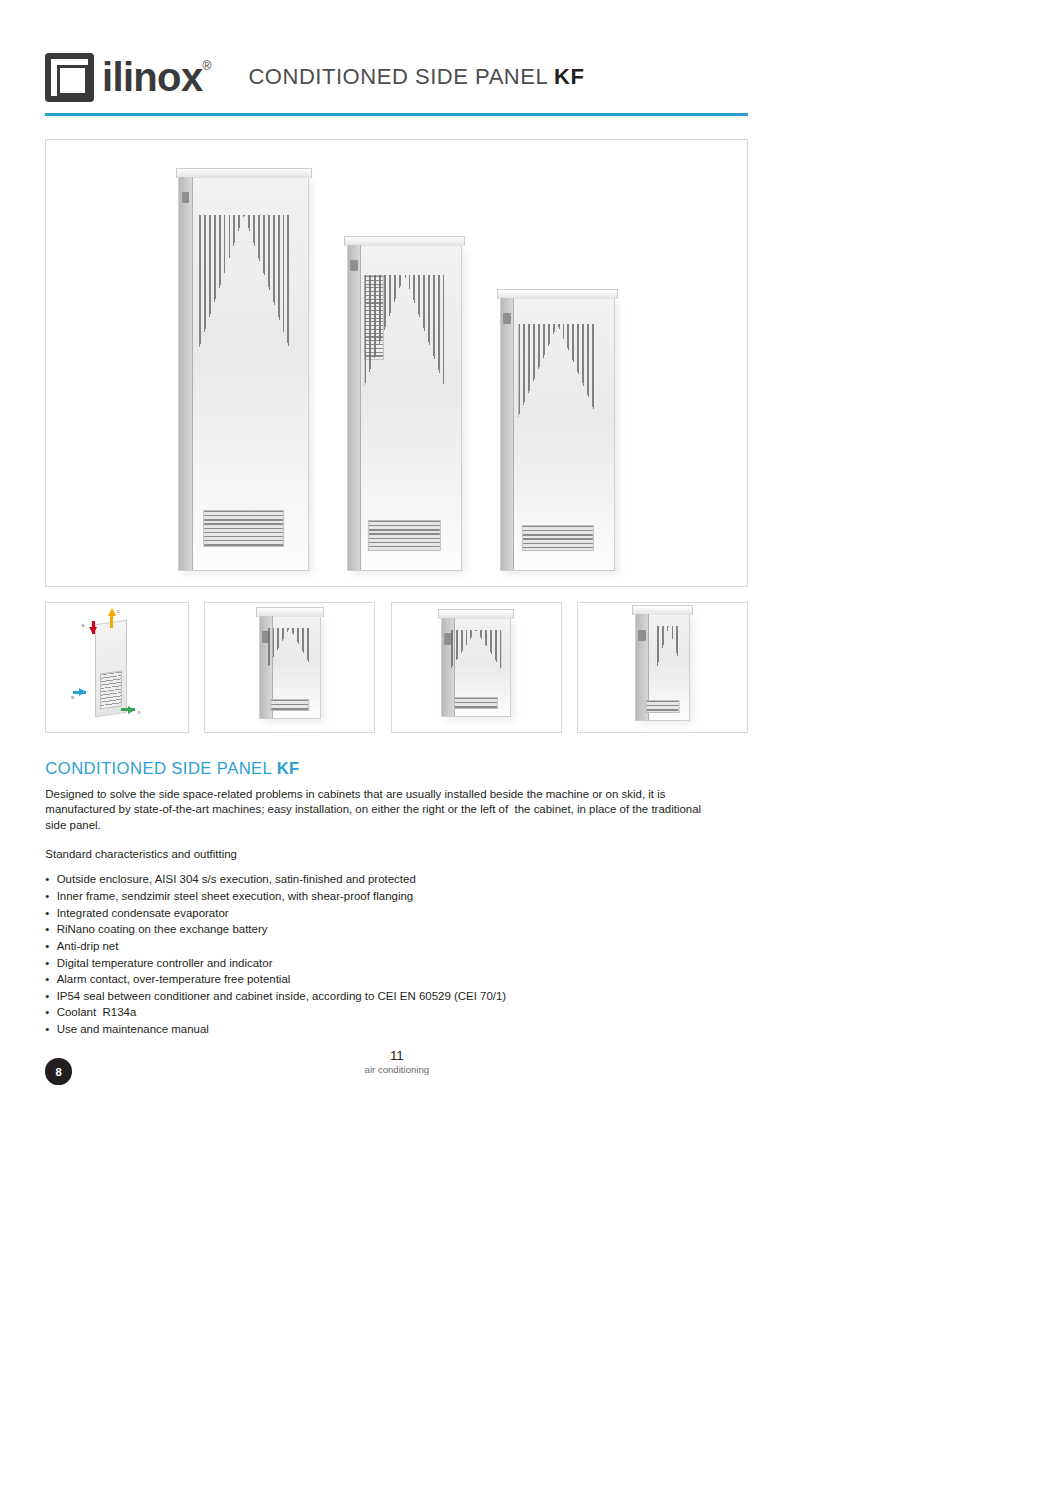ilinox®
Conditioned side panel KF
C E B D
Conditioned side panel KF
Designed to solve the side space-related problems in cabinets that are usually installed beside the machine or on skid, it is manufactured by state-of-the-art machines; easy installation, on either the right or the left of the cabinet, in place of the traditional side panel.
Standard characteristics and outfitting
Outside enclosure, AISI 304 s/s execution, satin-finished and protected
Inner frame, sendzimir steel sheet execution, with shear-proof flanging
Integrated condensate evaporator
RiNano coating on thee exchange battery
Anti-drip net
Digital temperature controller and indicator
Alarm contact, over-temperature free potential
IP54 seal between conditioner and cabinet inside, according to CEI EN 60529 (CEI 70/1)
Coolant R134a
Use and maintenance manual
8
11 air conditioning